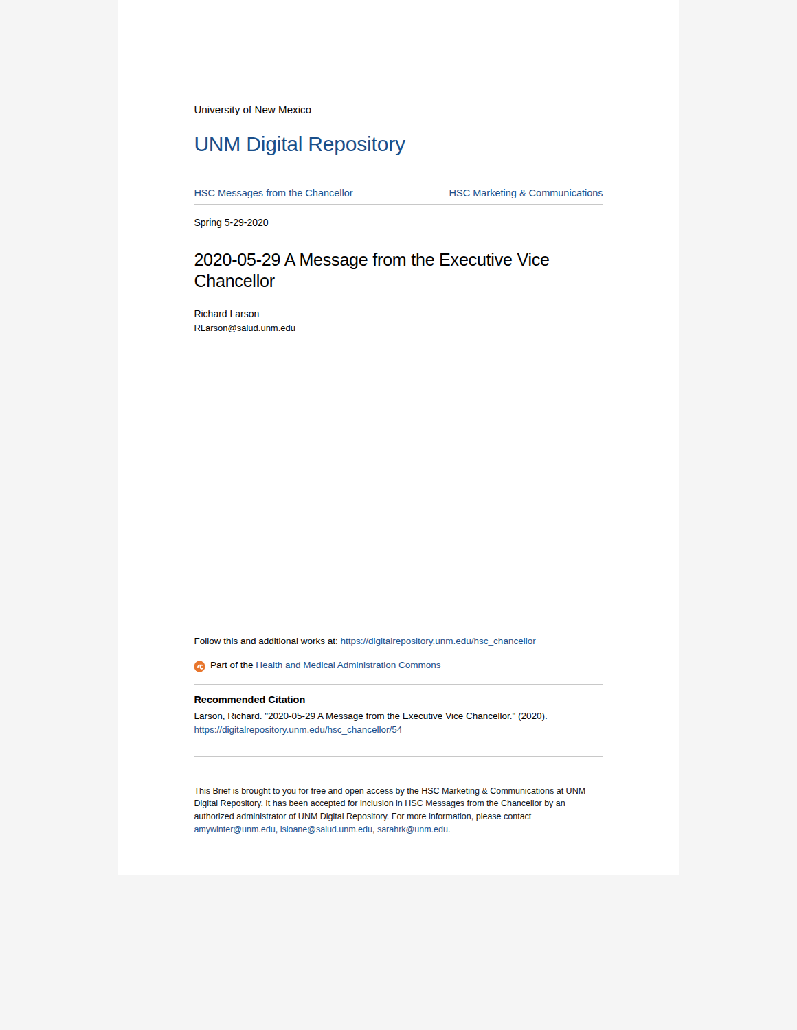University of New Mexico
UNM Digital Repository
HSC Messages from the Chancellor
HSC Marketing & Communications
Spring 5-29-2020
2020-05-29 A Message from the Executive Vice Chancellor
Richard Larson
RLarson@salud.unm.edu
Follow this and additional works at: https://digitalrepository.unm.edu/hsc_chancellor
Part of the Health and Medical Administration Commons
Recommended Citation
Larson, Richard. "2020-05-29 A Message from the Executive Vice Chancellor." (2020).
https://digitalrepository.unm.edu/hsc_chancellor/54
This Brief is brought to you for free and open access by the HSC Marketing & Communications at UNM Digital Repository. It has been accepted for inclusion in HSC Messages from the Chancellor by an authorized administrator of UNM Digital Repository. For more information, please contact amywinter@unm.edu, lsloane@salud.unm.edu, sarahrk@unm.edu.